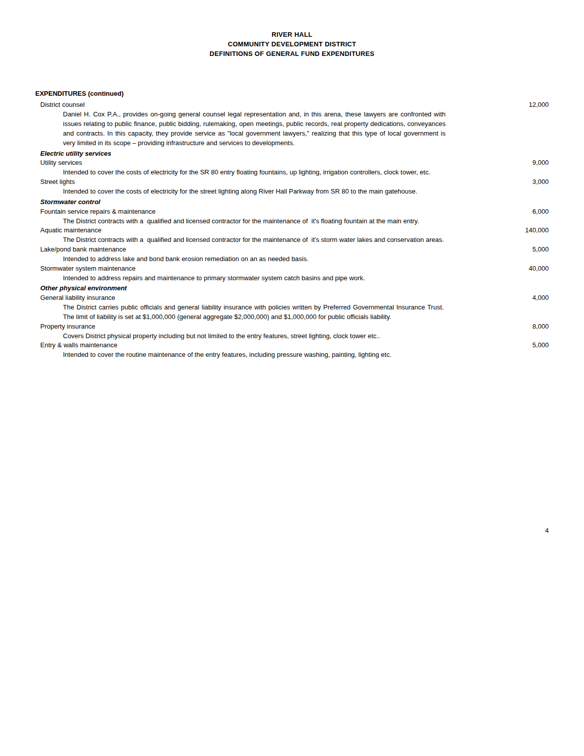RIVER HALL
COMMUNITY DEVELOPMENT DISTRICT
DEFINITIONS OF GENERAL FUND EXPENDITURES
EXPENDITURES (continued)
District counsel 12,000
Daniel H. Cox P.A., provides on-going general counsel legal representation and, in this arena, these lawyers are confronted with issues relating to public finance, public bidding, rulemaking, open meetings, public records, real property dedications, conveyances and contracts. In this capacity, they provide service as "local government lawyers," realizing that this type of local government is very limited in its scope – providing infrastructure and services to developments.
Electric utility services
Utility services 9,000
Intended to cover the costs of electricity for the SR 80 entry floating fountains, up lighting, irrigation controllers, clock tower, etc.
Street lights 3,000
Intended to cover the costs of electricity for the street lighting along River Hall Parkway from SR 80 to the main gatehouse.
Stormwater control
Fountain service repairs & maintenance 6,000
The District contracts with a qualified and licensed contractor for the maintenance of it's floating fountain at the main entry.
Aquatic maintenance 140,000
The District contracts with a qualified and licensed contractor for the maintenance of it's storm water lakes and conservation areas.
Lake/pond bank maintenance 5,000
Intended to address lake and bond bank erosion remediation on an as needed basis.
Stormwater system maintenance 40,000
Intended to address repairs and maintenance to primary stormwater system catch basins and pipe work.
Other physical environment
General liability insurance 4,000
The District carries public officials and general liability insurance with policies written by Preferred Governmental Insurance Trust. The limit of liability is set at $1,000,000 (general aggregate $2,000,000) and $1,000,000 for public officials liability.
Property insurance 8,000
Covers District physical property including but not limited to the entry features, street lighting, clock tower etc..
Entry & walls maintenance 5,000
Intended to cover the routine maintenance of the entry features, including pressure washing, painting, lighting etc.
4